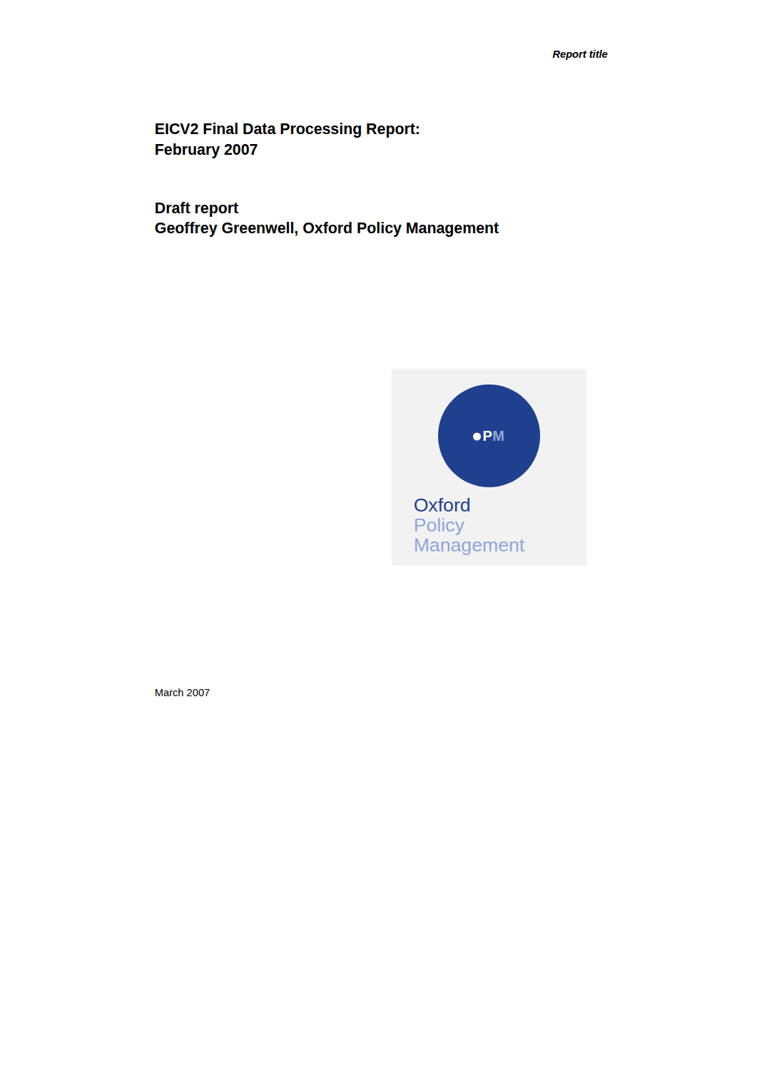Report title
EICV2 Final Data Processing Report: February 2007
Draft report Geoffrey Greenwell, Oxford Policy Management
PM
Oxford
Policy
Management
March 2007